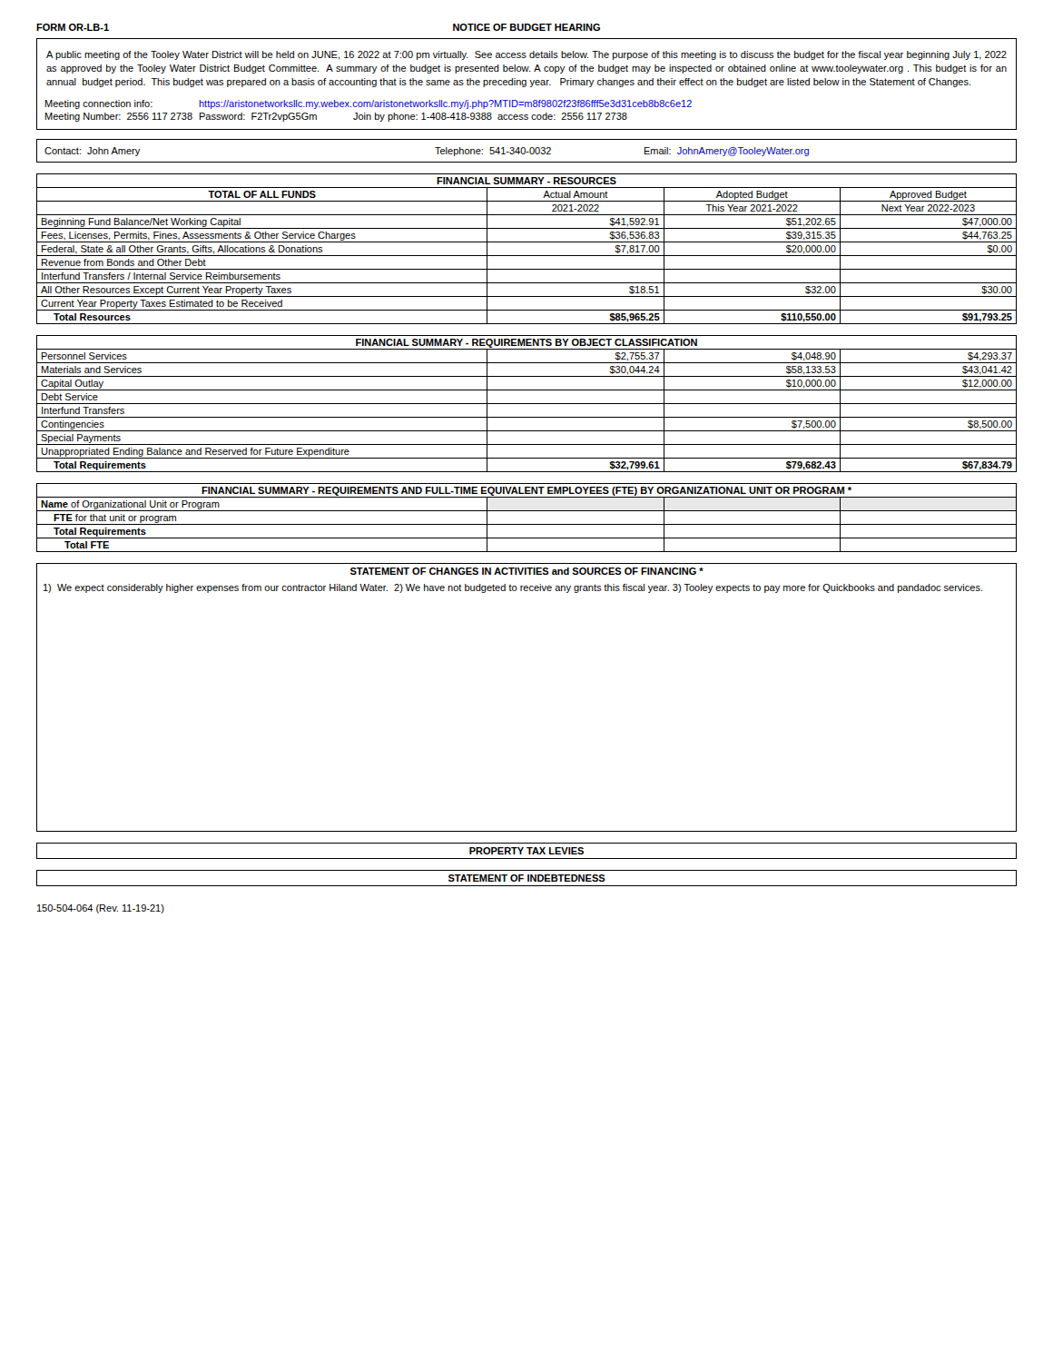FORM OR-LB-1
NOTICE OF BUDGET HEARING
A public meeting of the Tooley Water District will be held on JUNE, 16 2022 at 7:00 pm virtually. See access details below. The purpose of this meeting is to discuss the budget for the fiscal year beginning July 1, 2022 as approved by the Tooley Water District Budget Committee. A summary of the budget is presented below. A copy of the budget may be inspected or obtained online at www.tooleywater.org . This budget is for an annual budget period. This budget was prepared on a basis of accounting that is the same as the preceding year. Primary changes and their effect on the budget are listed below in the Statement of Changes.
Meeting connection info:
https://aristonetworksllc.my.webex.com/aristonetworksllc.my/j.php?MTID=m8f9802f23f86fff5e3d31ceb8b8c6e12
Meeting Number: 2556 117 2738
Password: F2Tr2vpG5Gm
Join by phone: 1-408-418-9388 access code: 2556 117 2738
Contact: John Amery
Telephone: 541-340-0032
Email: JohnAmery@TooleyWater.org
| FINANCIAL SUMMARY - RESOURCES |
| TOTAL OF ALL FUNDS | Actual Amount | Adopted Budget | Approved Budget |
| | 2021-2022 | This Year 2021-2022 | Next Year 2022-2023 |
| Beginning Fund Balance/Net Working Capital | $41,592.91 | $51,202.65 | $47,000.00 |
| Fees, Licenses, Permits, Fines, Assessments & Other Service Charges | $36,536.83 | $39,315.35 | $44,763.25 |
| Federal, State & all Other Grants, Gifts, Allocations & Donations | $7,817.00 | $20,000.00 | $0.00 |
| Revenue from Bonds and Other Debt | | | |
| Interfund Transfers / Internal Service Reimbursements | | | |
| All Other Resources Except Current Year Property Taxes | $18.51 | $32.00 | $30.00 |
| Current Year Property Taxes Estimated to be Received | | | |
| Total Resources | $85,965.25 | $110,550.00 | $91,793.25 |
| FINANCIAL SUMMARY - REQUIREMENTS BY OBJECT CLASSIFICATION |
| Personnel Services | $2,755.37 | $4,048.90 | $4,293.37 |
| Materials and Services | $30,044.24 | $58,133.53 | $43,041.42 |
| Capital Outlay | | $10,000.00 | $12,000.00 |
| Debt Service | | | |
| Interfund Transfers | | | |
| Contingencies | | $7,500.00 | $8,500.00 |
| Special Payments | | | |
| Unappropriated Ending Balance and Reserved for Future Expenditure | | | |
| Total Requirements | $32,799.61 | $79,682.43 | $67,834.79 |
| FINANCIAL SUMMARY - REQUIREMENTS AND FULL-TIME EQUIVALENT EMPLOYEES (FTE) BY ORGANIZATIONAL UNIT OR PROGRAM * |
| Name of Organizational Unit or Program | | | |
| FTE for that unit or program | | | |
| Total Requirements | | | |
| Total FTE | | | |
STATEMENT OF CHANGES IN ACTIVITIES and SOURCES OF FINANCING *
1) We expect considerably higher expenses from our contractor Hiland Water. 2) We have not budgeted to receive any grants this fiscal year. 3) Tooley expects to pay more for Quickbooks and pandadoc services.
PROPERTY TAX LEVIES
STATEMENT OF INDEBTEDNESS
150-504-064 (Rev. 11-19-21)